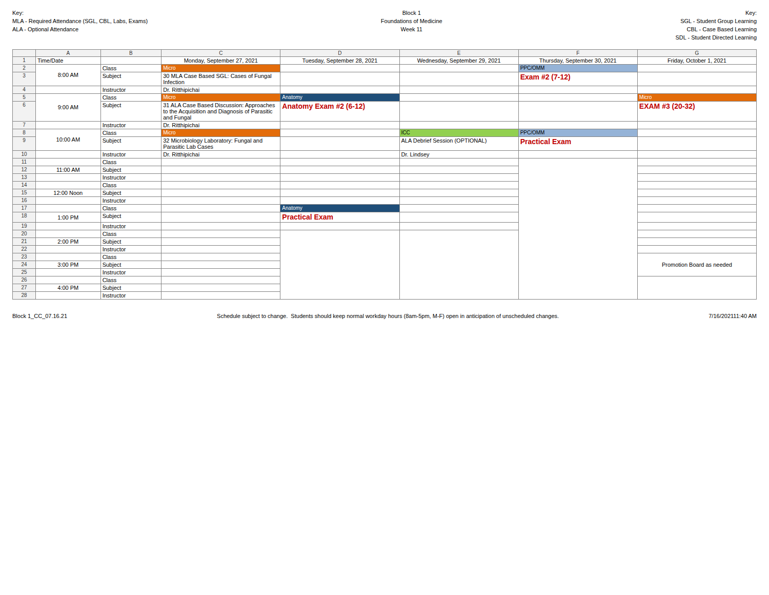Key:
MLA - Required Attendance (SGL, CBL, Labs, Exams)
ALA - Optional Attendance
Block 1
Foundations of Medicine
Week 11
Key:
SGL - Student Group Learning
CBL - Case Based Learning
SDL - Student Directed Learning
| | A | B | C | D | E | F | G |
| 1 | Time/Date | | Monday, September 27, 2021 | Tuesday, September 28, 2021 | Wednesday, September 29, 2021 | Thursday, September 30, 2021 | Friday, October 1, 2021 |
| 2 | 8:00 AM | Class | Micro | | | PPC/OMM | |
| 3 | Subject | 30 MLA Case Based SGL: Cases of Fungal Infection | | | Exam #2 (7-12) | |
| 4 | | Instructor | Dr. Ritthipichai | | | | |
| 5 | 9:00 AM | Class | Micro | Anatomy | | | Micro |
| 6 | Subject | 31 ALA Case Based Discussion: Approaches to the Acquisition and Diagnosis of Parasitic and Fungal | Anatomy Exam #2 (6-12) | | | EXAM #3 (20-32) |
| 7 | | Instructor | Dr. Ritthipichai | | | | |
| 8 | 10:00 AM | Class | Micro | | ICC | PPC/OMM | |
| 9 | Subject | 32 Microbiology Laboratory: Fungal and Parasitic Lab Cases | | ALA Debrief Session (OPTIONAL) | Practical Exam | |
| 10 | | Instructor | Dr. Ritthipichai | | Dr. Lindsey | | |
| 11 | | Class | | | | | |
| 12 | 11:00 AM | Subject | | | | |
| 13 | | Instructor | | | | |
| 14 | | Class | | | | |
| 15 | 12:00 Noon | Subject | | | | |
| 16 | | Instructor | | | | |
| 17 | | Class | | Anatomy | | |
| 18 | 1:00 PM | Subject | | Practical Exam | | |
| 19 | | Instructor | | | | |
| 20 | | Class | | | | |
| 21 | 2:00 PM | Subject | | |
| 22 | | Instructor | | |
| 23 | | Class | | Promotion Board as needed |
| 24 | 3:00 PM | Subject | |
| 25 | | Instructor | |
| 26 | | Class | | |
| 27 | 4:00 PM | Subject | |
| 28 | | Instructor | |
Block 1_CC_07.16.21
Schedule subject to change. Students should keep normal workday hours (8am-5pm, M-F) open in anticipation of unscheduled changes.
7/16/202111:40 AM